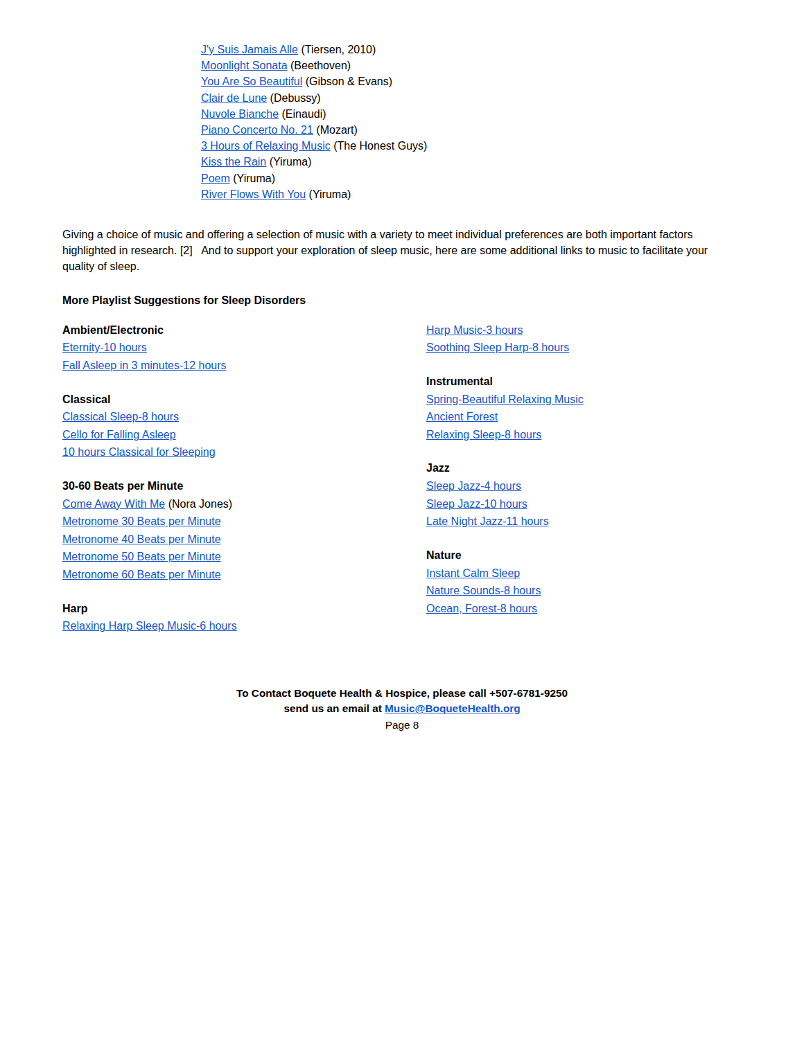J'y Suis Jamais Alle (Tiersen, 2010)
Moonlight Sonata (Beethoven)
You Are So Beautiful (Gibson & Evans)
Clair de Lune (Debussy)
Nuvole Bianche (Einaudi)
Piano Concerto No. 21 (Mozart)
3 Hours of Relaxing Music (The Honest Guys)
Kiss the Rain (Yiruma)
Poem (Yiruma)
River Flows With You (Yiruma)
Giving a choice of music and offering a selection of music with a variety to meet individual preferences are both important factors highlighted in research. [2] And to support your exploration of sleep music, here are some additional links to music to facilitate your quality of sleep.
More Playlist Suggestions for Sleep Disorders
Ambient/Electronic
Eternity-10 hours
Fall Asleep in 3 minutes-12 hours
Classical
Classical Sleep-8 hours
Cello for Falling Asleep
10 hours Classical for Sleeping
30-60 Beats per Minute
Come Away With Me (Nora Jones)
Metronome 30 Beats per Minute
Metronome 40 Beats per Minute
Metronome 50 Beats per Minute
Metronome 60 Beats per Minute
Harp
Relaxing Harp Sleep Music-6 hours
Harp Music-3 hours
Soothing Sleep Harp-8 hours
Instrumental
Spring-Beautiful Relaxing Music
Ancient Forest
Relaxing Sleep-8 hours
Jazz
Sleep Jazz-4 hours
Sleep Jazz-10 hours
Late Night Jazz-11 hours
Nature
Instant Calm Sleep
Nature Sounds-8 hours
Ocean, Forest-8 hours
To Contact Boquete Health & Hospice, please call +507-6781-9250
send us an email at Music@BoqueteHealth.org
Page 8